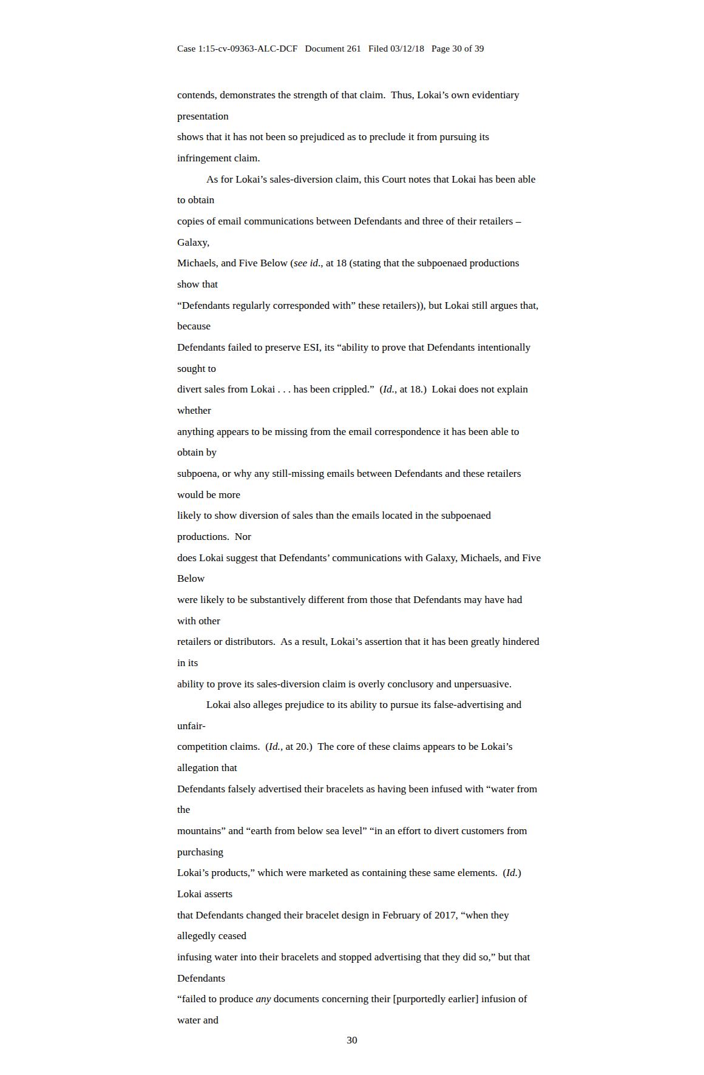Case 1:15-cv-09363-ALC-DCF Document 261 Filed 03/12/18 Page 30 of 39
contends, demonstrates the strength of that claim. Thus, Lokai’s own evidentiary presentation
shows that it has not been so prejudiced as to preclude it from pursuing its infringement claim.
As for Lokai’s sales-diversion claim, this Court notes that Lokai has been able to obtain
copies of email communications between Defendants and three of their retailers – Galaxy,
Michaels, and Five Below (see id., at 18 (stating that the subpoenaed productions show that
“Defendants regularly corresponded with” these retailers)), but Lokai still argues that, because
Defendants failed to preserve ESI, its “ability to prove that Defendants intentionally sought to
divert sales from Lokai . . . has been crippled.” (Id., at 18.) Lokai does not explain whether
anything appears to be missing from the email correspondence it has been able to obtain by
subpoena, or why any still-missing emails between Defendants and these retailers would be more
likely to show diversion of sales than the emails located in the subpoenaed productions. Nor
does Lokai suggest that Defendants’ communications with Galaxy, Michaels, and Five Below
were likely to be substantively different from those that Defendants may have had with other
retailers or distributors. As a result, Lokai’s assertion that it has been greatly hindered in its
ability to prove its sales-diversion claim is overly conclusory and unpersuasive.
Lokai also alleges prejudice to its ability to pursue its false-advertising and unfair-
competition claims. (Id., at 20.) The core of these claims appears to be Lokai’s allegation that
Defendants falsely advertised their bracelets as having been infused with “water from the
mountains” and “earth from below sea level” “in an effort to divert customers from purchasing
Lokai’s products,” which were marketed as containing these same elements. (Id.) Lokai asserts
that Defendants changed their bracelet design in February of 2017, “when they allegedly ceased
infusing water into their bracelets and stopped advertising that they did so,” but that Defendants
“failed to produce any documents concerning their [purportedly earlier] infusion of water and
30